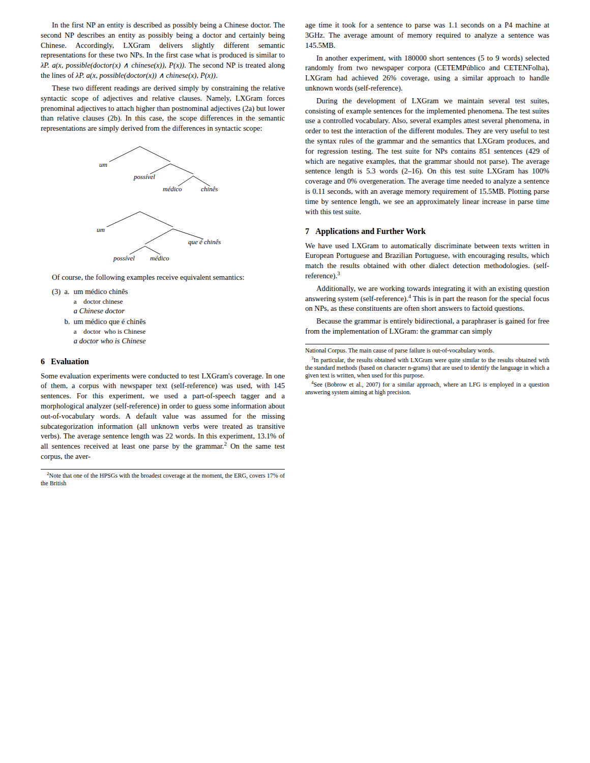In the first NP an entity is described as possibly being a Chinese doctor. The second NP describes an entity as possibly being a doctor and certainly being Chinese. Accordingly, LXGram delivers slightly different semantic representations for these two NPs. In the first case what is produced is similar to λP. a(x, possible(doctor(x) ∧ chinese(x)), P(x)). The second NP is treated along the lines of λP. a(x, possible(doctor(x)) ∧ chinese(x), P(x)).
These two different readings are derived simply by constraining the relative syntactic scope of adjectives and relative clauses. Namely, LXGram forces prenominal adjectives to attach higher than postnominal adjectives (2a) but lower than relative clauses (2b). In this case, the scope differences in the semantic representations are simply derived from the differences in syntactic scope:
um possível médico chinês
um que é chinês possível médico
Of course, the following examples receive equivalent semantics:
| (3) | a. | um médico chinês a doctor chinese a Chinese doctor |
| | b. | um médico que é chinês a doctor who is Chinese a doctor who is Chinese |
6 Evaluation
Some evaluation experiments were conducted to test LXGram's coverage. In one of them, a corpus with newspaper text (self-reference) was used, with 145 sentences. For this experiment, we used a part-of-speech tagger and a morphological analyzer (self-reference) in order to guess some information about out-of-vocabulary words. A default value was assumed for the missing subcategorization information (all unknown verbs were treated as transitive verbs). The average sentence length was 22 words. In this experiment, 13.1% of all sentences received at least one parse by the grammar.2 On the same test corpus, the aver-
2Note that one of the HPSGs with the broadest coverage at the moment, the ERG, covers 17% of the British
age time it took for a sentence to parse was 1.1 seconds on a P4 machine at 3GHz. The average amount of memory required to analyze a sentence was 145.5MB.
In another experiment, with 180000 short sentences (5 to 9 words) selected randomly from two newspaper corpora (CETEMPúblico and CETENFolha), LXGram had achieved 26% coverage, using a similar approach to handle unknown words (self-reference).
During the development of LXGram we maintain several test suites, consisting of example sentences for the implemented phenomena. The test suites use a controlled vocabulary. Also, several examples attest several phenomena, in order to test the interaction of the different modules. They are very useful to test the syntax rules of the grammar and the semantics that LXGram produces, and for regression testing. The test suite for NPs contains 851 sentences (429 of which are negative examples, that the grammar should not parse). The average sentence length is 5.3 words (2–16). On this test suite LXGram has 100% coverage and 0% overgeneration. The average time needed to analyze a sentence is 0.11 seconds, with an average memory requirement of 15.5MB. Plotting parse time by sentence length, we see an approximately linear increase in parse time with this test suite.
7 Applications and Further Work
We have used LXGram to automatically discriminate between texts written in European Portuguese and Brazilian Portuguese, with encouraging results, which match the results obtained with other dialect detection methodologies. (self-reference).3
Additionally, we are working towards integrating it with an existing question answering system (self-reference).4 This is in part the reason for the special focus on NPs, as these constituents are often short answers to factoid questions.
Because the grammar is entirely bidirectional, a paraphraser is gained for free from the implementation of LXGram: the grammar can simply
National Corpus. The main cause of parse failure is out-of-vocabulary words.
3In particular, the results obtained with LXGram were quite similar to the results obtained with the standard methods (based on character n-grams) that are used to identify the language in which a given text is written, when used for this purpose.
4See (Bobrow et al., 2007) for a similar approach, where an LFG is employed in a question answering system aiming at high precision.